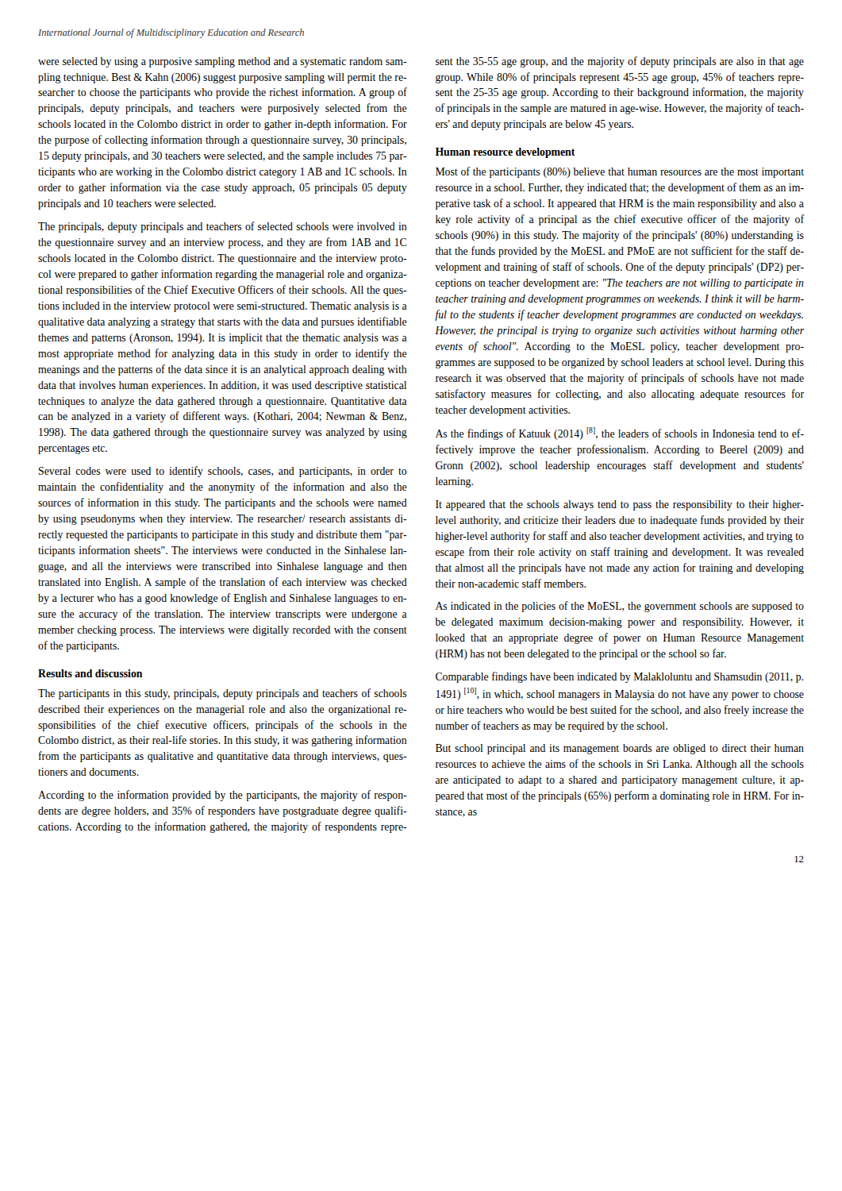International Journal of Multidisciplinary Education and Research
were selected by using a purposive sampling method and a systematic random sampling technique. Best & Kahn (2006) suggest purposive sampling will permit the researcher to choose the participants who provide the richest information. A group of principals, deputy principals, and teachers were purposively selected from the schools located in the Colombo district in order to gather in-depth information. For the purpose of collecting information through a questionnaire survey, 30 principals, 15 deputy principals, and 30 teachers were selected, and the sample includes 75 participants who are working in the Colombo district category 1 AB and 1C schools. In order to gather information via the case study approach, 05 principals 05 deputy principals and 10 teachers were selected.
The principals, deputy principals and teachers of selected schools were involved in the questionnaire survey and an interview process, and they are from 1AB and 1C schools located in the Colombo district. The questionnaire and the interview protocol were prepared to gather information regarding the managerial role and organizational responsibilities of the Chief Executive Officers of their schools. All the questions included in the interview protocol were semi-structured. Thematic analysis is a qualitative data analyzing a strategy that starts with the data and pursues identifiable themes and patterns (Aronson, 1994). It is implicit that the thematic analysis was a most appropriate method for analyzing data in this study in order to identify the meanings and the patterns of the data since it is an analytical approach dealing with data that involves human experiences. In addition, it was used descriptive statistical techniques to analyze the data gathered through a questionnaire. Quantitative data can be analyzed in a variety of different ways. (Kothari, 2004; Newman & Benz, 1998). The data gathered through the questionnaire survey was analyzed by using percentages etc.
Several codes were used to identify schools, cases, and participants, in order to maintain the confidentiality and the anonymity of the information and also the sources of information in this study. The participants and the schools were named by using pseudonyms when they interview. The researcher/ research assistants directly requested the participants to participate in this study and distribute them "participants information sheets". The interviews were conducted in the Sinhalese language, and all the interviews were transcribed into Sinhalese language and then translated into English. A sample of the translation of each interview was checked by a lecturer who has a good knowledge of English and Sinhalese languages to ensure the accuracy of the translation. The interview transcripts were undergone a member checking process. The interviews were digitally recorded with the consent of the participants.
Results and discussion
The participants in this study, principals, deputy principals and teachers of schools described their experiences on the managerial role and also the organizational responsibilities of the chief executive officers, principals of the schools in the Colombo district, as their real-life stories. In this study, it was gathering information from the participants as qualitative and quantitative data through interviews, questioners and documents.
According to the information provided by the participants, the majority of respondents are degree holders, and 35% of responders have postgraduate degree qualifications. According to the information gathered, the majority of respondents represent the 35-55 age group, and the majority of deputy principals are also in that age group. While 80% of principals represent 45-55 age group, 45% of teachers represent the 25-35 age group. According to their background information, the majority of principals in the sample are matured in age-wise. However, the majority of teachers' and deputy principals are below 45 years.
Human resource development
Most of the participants (80%) believe that human resources are the most important resource in a school. Further, they indicated that; the development of them as an imperative task of a school. It appeared that HRM is the main responsibility and also a key role activity of a principal as the chief executive officer of the majority of schools (90%) in this study. The majority of the principals' (80%) understanding is that the funds provided by the MoESL and PMoE are not sufficient for the staff development and training of staff of schools. One of the deputy principals' (DP2) perceptions on teacher development are: "The teachers are not willing to participate in teacher training and development programmes on weekends. I think it will be harmful to the students if teacher development programmes are conducted on weekdays. However, the principal is trying to organize such activities without harming other events of school". According to the MoESL policy, teacher development programmes are supposed to be organized by school leaders at school level. During this research it was observed that the majority of principals of schools have not made satisfactory measures for collecting, and also allocating adequate resources for teacher development activities.
As the findings of Katuuk (2014) [8], the leaders of schools in Indonesia tend to effectively improve the teacher professionalism. According to Beerel (2009) and Gronn (2002), school leadership encourages staff development and students' learning.
It appeared that the schools always tend to pass the responsibility to their higher-level authority, and criticize their leaders due to inadequate funds provided by their higher-level authority for staff and also teacher development activities, and trying to escape from their role activity on staff training and development. It was revealed that almost all the principals have not made any action for training and developing their non-academic staff members.
As indicated in the policies of the MoESL, the government schools are supposed to be delegated maximum decision-making power and responsibility. However, it looked that an appropriate degree of power on Human Resource Management (HRM) has not been delegated to the principal or the school so far.
Comparable findings have been indicated by Malakloluntu and Shamsudin (2011, p. 1491) [10], in which, school managers in Malaysia do not have any power to choose or hire teachers who would be best suited for the school, and also freely increase the number of teachers as may be required by the school.
But school principal and its management boards are obliged to direct their human resources to achieve the aims of the schools in Sri Lanka. Although all the schools are anticipated to adapt to a shared and participatory management culture, it appeared that most of the principals (65%) perform a dominating role in HRM. For instance, as
12